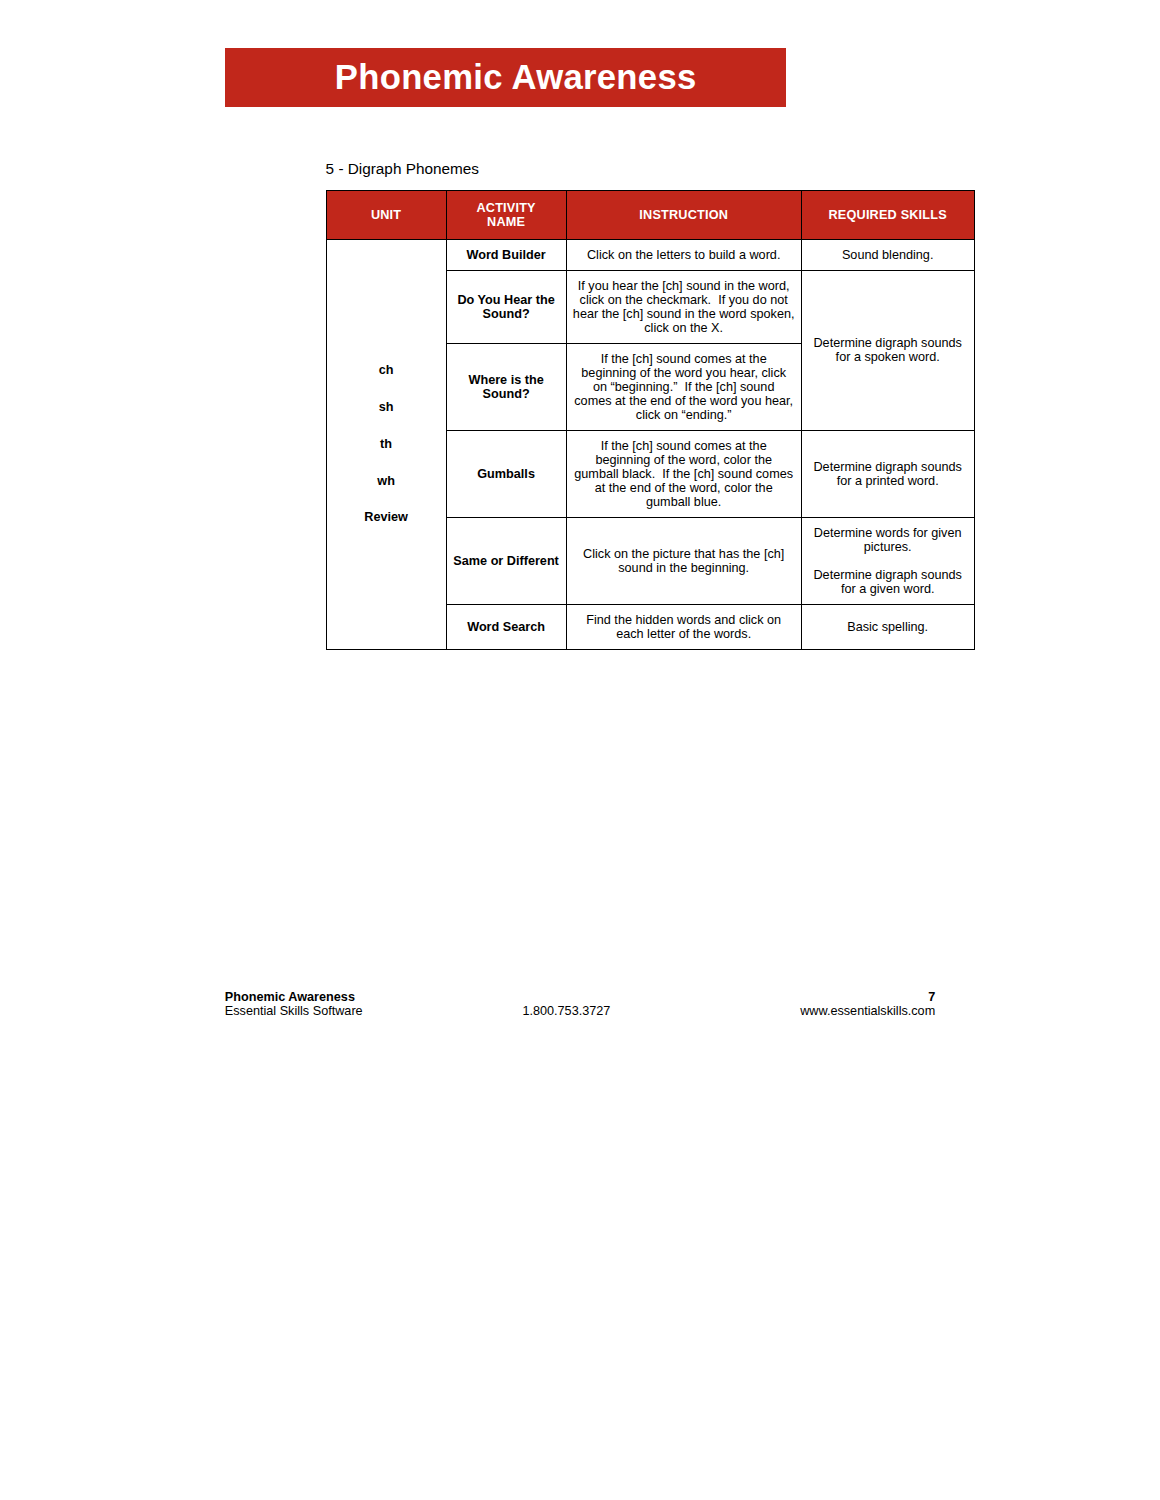Phonemic Awareness
5 - Digraph Phonemes
| UNIT | ACTIVITY NAME | INSTRUCTION | REQUIRED SKILLS |
| --- | --- | --- | --- |
| ch sh th wh Review | Word Builder | Click on the letters to build a word. | Sound blending. |
| Do You Hear the Sound? | If you hear the [ch] sound in the word, click on the checkmark. If you do not hear the [ch] sound in the word spoken, click on the X. | Determine digraph sounds for a spoken word. |
| Where is the Sound? | If the [ch] sound comes at the beginning of the word you hear, click on “beginning.” If the [ch] sound comes at the end of the word you hear, click on “ending.” |
| Gumballs | If the [ch] sound comes at the beginning of the word, color the gumball black. If the [ch] sound comes at the end of the word, color the gumball blue. | Determine digraph sounds for a printed word. |
| Same or Different | Click on the picture that has the [ch] sound in the beginning. | Determine words for given pictures. Determine digraph sounds for a given word. |
| Word Search | Find the hidden words and click on each letter of the words. | Basic spelling. |
7
Phonemic Awareness
Essential Skills Software
1.800.753.3727
www.essentialskills.com